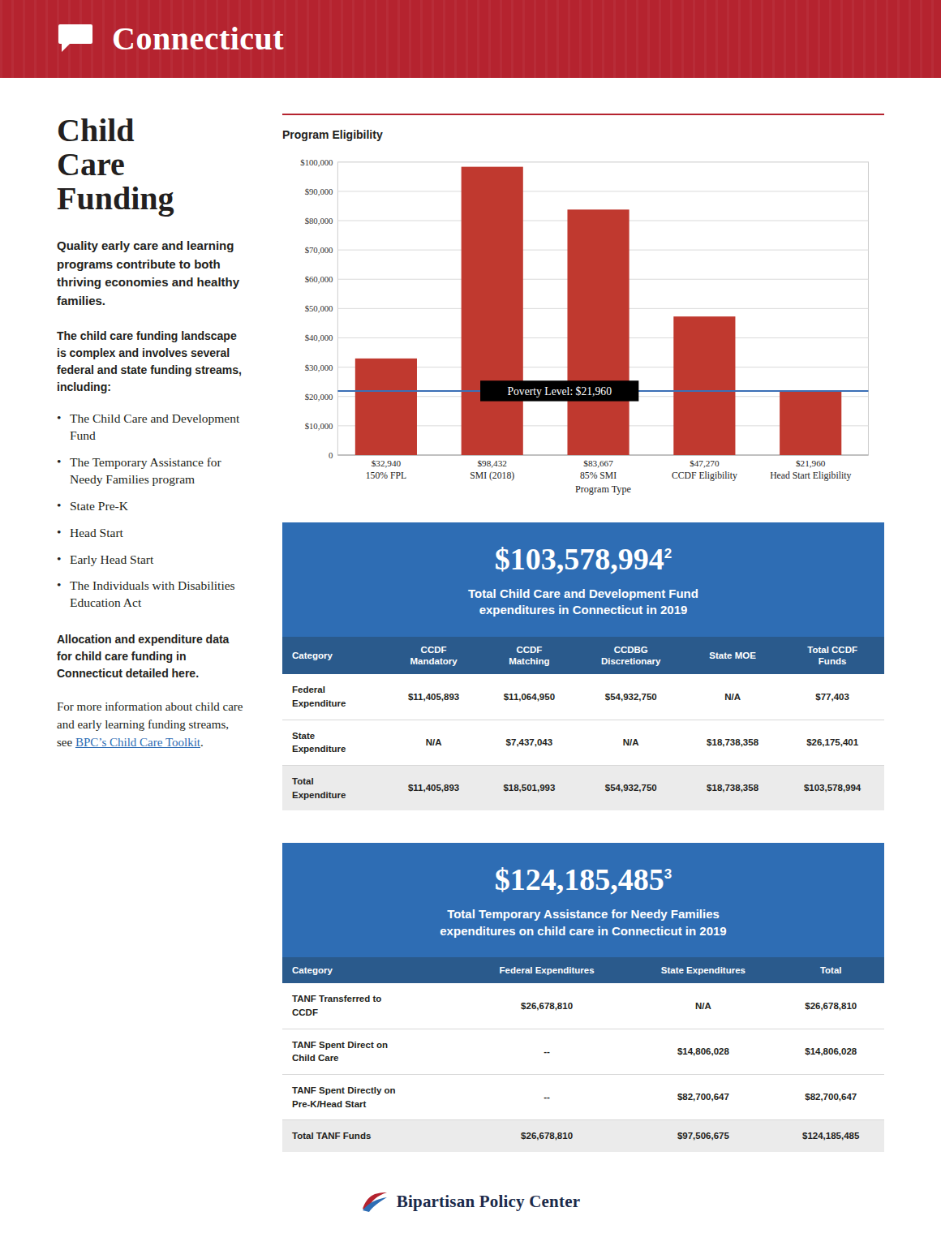Connecticut
Child
Care
Funding
Quality early care and learning programs contribute to both thriving economies and healthy families.
The child care funding landscape is complex and involves several federal and state funding streams, including:
The Child Care and Development Fund
The Temporary Assistance for Needy Families program
State Pre-K
Head Start
Early Head Start
The Individuals with Disabilities Education Act
Allocation and expenditure data for child care funding in Connecticut detailed here.
For more information about child care and early learning funding streams, see BPC’s Child Care Toolkit.
Program Eligibility
$100,000 $90,000 $80,000 $70,000 $60,000 $50,000 $40,000 $30,000 $20,000 $10,000 0 Poverty Level: $21,960 $32,940 $98,432 $83,667 $47,270 $21,960 150% FPL SMI (2018) 85% SMI CCDF Eligibility Head Start Eligibility Program Type
$103,578,9942
Total Child Care and Development Fund
expenditures in Connecticut in 2019
| Category | CCDF Mandatory | CCDF Matching | CCDBG Discretionary | State MOE | Total CCDF Funds |
| --- | --- | --- | --- | --- | --- |
| Federal Expenditure | $11,405,893 | $11,064,950 | $54,932,750 | N/A | $77,403 |
| State Expenditure | N/A | $7,437,043 | N/A | $18,738,358 | $26,175,401 |
| Total Expenditure | $11,405,893 | $18,501,993 | $54,932,750 | $18,738,358 | $103,578,994 |
$124,185,4853
Total Temporary Assistance for Needy Families
expenditures on child care in Connecticut in 2019
| Category | Federal Expenditures | State Expenditures | Total |
| --- | --- | --- | --- |
| TANF Transferred to CCDF | $26,678,810 | N/A | $26,678,810 |
| TANF Spent Direct on Child Care | -- | $14,806,028 | $14,806,028 |
| TANF Spent Directly on Pre-K/Head Start | -- | $82,700,647 | $82,700,647 |
| Total TANF Funds | $26,678,810 | $97,506,675 | $124,185,485 |
Bipartisan Policy Center